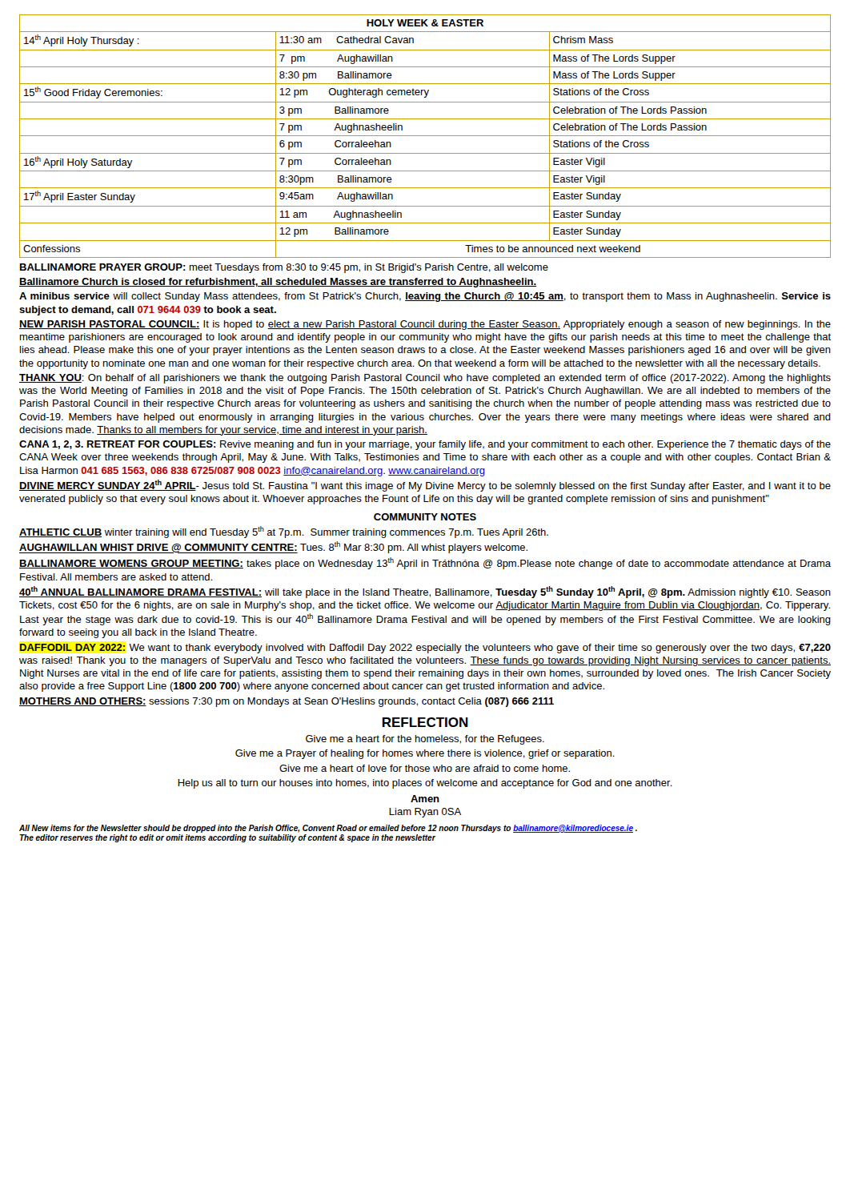| HOLY WEEK & EASTER |
| --- |
| 14 th April Holy Thursday : | 11:30 am Cathedral Cavan | Chrism Mass |
| | 7 pm Aughawillan | Mass of The Lords Supper |
| | 8:30 pm Ballinamore | Mass of The Lords Supper |
| 15 th Good Friday Ceremonies: | 12 pm Oughteragh cemetery | Stations of the Cross |
| | 3 pm Ballinamore | Celebration of The Lords Passion |
| | 7 pm Aughnasheelin | Celebration of The Lords Passion |
| | 6 pm Corraleehan | Stations of the Cross |
| 16 th April Holy Saturday | 7 pm Corraleehan | Easter Vigil |
| | 8:30pm Ballinamore | Easter Vigil |
| 17 th April Easter Sunday | 9:45am Aughawillan | Easter Sunday |
| | 11 am Aughnasheelin | Easter Sunday |
| | 12 pm Ballinamore | Easter Sunday |
| Confessions | Times to be announced next weekend |
BALLINAMORE PRAYER GROUP: meet Tuesdays from 8:30 to 9:45 pm, in St Brigid's Parish Centre, all welcome
Ballinamore Church is closed for refurbishment, all scheduled Masses are transferred to Aughnasheelin.
A minibus service will collect Sunday Mass attendees, from St Patrick's Church, leaving the Church @ 10:45 am, to transport them to Mass in Aughnasheelin. Service is subject to demand, call 071 9644 039 to book a seat.
NEW PARISH PASTORAL COUNCIL: It is hoped to elect a new Parish Pastoral Council during the Easter Season. Appropriately enough a season of new beginnings. In the meantime parishioners are encouraged to look around and identify people in our community who might have the gifts our parish needs at this time to meet the challenge that lies ahead. Please make this one of your prayer intentions as the Lenten season draws to a close. At the Easter weekend Masses parishioners aged 16 and over will be given the opportunity to nominate one man and one woman for their respective church area. On that weekend a form will be attached to the newsletter with all the necessary details.
THANK YOU: On behalf of all parishioners we thank the outgoing Parish Pastoral Council who have completed an extended term of office (2017-2022). Among the highlights was the World Meeting of Families in 2018 and the visit of Pope Francis. The 150th celebration of St. Patrick's Church Aughawillan. We are all indebted to members of the Parish Pastoral Council in their respective Church areas for volunteering as ushers and sanitising the church when the number of people attending mass was restricted due to Covid-19. Members have helped out enormously in arranging liturgies in the various churches. Over the years there were many meetings where ideas were shared and decisions made. Thanks to all members for your service, time and interest in your parish.
CANA 1, 2, 3. RETREAT FOR COUPLES: Revive meaning and fun in your marriage, your family life, and your commitment to each other. Experience the 7 thematic days of the CANA Week over three weekends through April, May & June. With Talks, Testimonies and Time to share with each other as a couple and with other couples. Contact Brian & Lisa Harmon 041 685 1563, 086 838 6725/087 908 0023 info@canaireland.org. www.canaireland.org
DIVINE MERCY SUNDAY 24th APRIL- Jesus told St. Faustina "I want this image of My Divine Mercy to be solemnly blessed on the first Sunday after Easter, and I want it to be venerated publicly so that every soul knows about it. Whoever approaches the Fount of Life on this day will be granted complete remission of sins and punishment"
COMMUNITY NOTES
ATHLETIC CLUB winter training will end Tuesday 5th at 7p.m. Summer training commences 7p.m. Tues April 26th.
AUGHAWILLAN WHIST DRIVE @ COMMUNITY CENTRE: Tues. 8th Mar 8:30 pm. All whist players welcome.
BALLINAMORE WOMENS GROUP MEETING: takes place on Wednesday 13th April in Tráthnóna @ 8pm.Please note change of date to accommodate attendance at Drama Festival. All members are asked to attend.
40th ANNUAL BALLINAMORE DRAMA FESTIVAL: will take place in the Island Theatre, Ballinamore, Tuesday 5th Sunday 10th April, @ 8pm. Admission nightly €10. Season Tickets, cost €50 for the 6 nights, are on sale in Murphy's shop, and the ticket office. We welcome our Adjudicator Martin Maguire from Dublin via Cloughjordan, Co. Tipperary. Last year the stage was dark due to covid-19. This is our 40th Ballinamore Drama Festival and will be opened by members of the First Festival Committee. We are looking forward to seeing you all back in the Island Theatre.
DAFFODIL DAY 2022: We want to thank everybody involved with Daffodil Day 2022 especially the volunteers who gave of their time so generously over the two days, €7,220 was raised! Thank you to the managers of SuperValu and Tesco who facilitated the volunteers. These funds go towards providing Night Nursing services to cancer patients. Night Nurses are vital in the end of life care for patients, assisting them to spend their remaining days in their own homes, surrounded by loved ones. The Irish Cancer Society also provide a free Support Line (1800 200 700) where anyone concerned about cancer can get trusted information and advice.
MOTHERS AND OTHERS: sessions 7:30 pm on Mondays at Sean O'Heslins grounds, contact Celia (087) 666 2111
REFLECTION
Give me a heart for the homeless, for the Refugees.
Give me a Prayer of healing for homes where there is violence, grief or separation.
Give me a heart of love for those who are afraid to come home.
Help us all to turn our houses into homes, into places of welcome and acceptance for God and one another.
Amen
Liam Ryan 0SA
All New items for the Newsletter should be dropped into the Parish Office, Convent Road or emailed before 12 noon Thursdays to ballinamore@kilmorediocese.ie .
The editor reserves the right to edit or omit items according to suitability of content & space in the newsletter